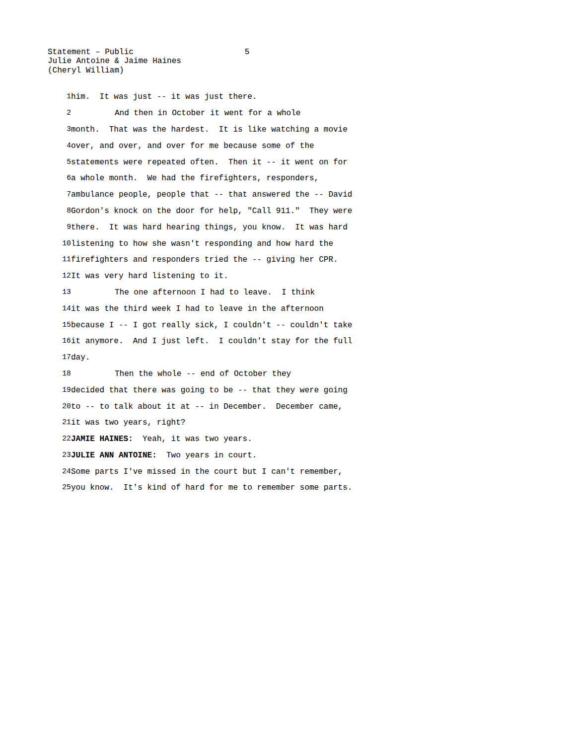Statement – Public 5
Julie Antoine & Jaime Haines
(Cheryl William)
| 1 | him. It was just -- it was just there. |
| 2 | And then in October it went for a whole |
| 3 | month. That was the hardest. It is like watching a movie |
| 4 | over, and over, and over for me because some of the |
| 5 | statements were repeated often. Then it -- it went on for |
| 6 | a whole month. We had the firefighters, responders, |
| 7 | ambulance people, people that -- that answered the -- David |
| 8 | Gordon's knock on the door for help, "Call 911." They were |
| 9 | there. It was hard hearing things, you know. It was hard |
| 10 | listening to how she wasn't responding and how hard the |
| 11 | firefighters and responders tried the -- giving her CPR. |
| 12 | It was very hard listening to it. |
| 13 | The one afternoon I had to leave. I think |
| 14 | it was the third week I had to leave in the afternoon |
| 15 | because I -- I got really sick, I couldn't -- couldn't take |
| 16 | it anymore. And I just left. I couldn't stay for the full |
| 17 | day. |
| 18 | Then the whole -- end of October they |
| 19 | decided that there was going to be -- that they were going |
| 20 | to -- to talk about it at -- in December. December came, |
| 21 | it was two years, right? |
| 22 | JAMIE HAINES: Yeah, it was two years. |
| 23 | JULIE ANN ANTOINE: Two years in court. |
| 24 | Some parts I've missed in the court but I can't remember, |
| 25 | you know. It's kind of hard for me to remember some parts. |